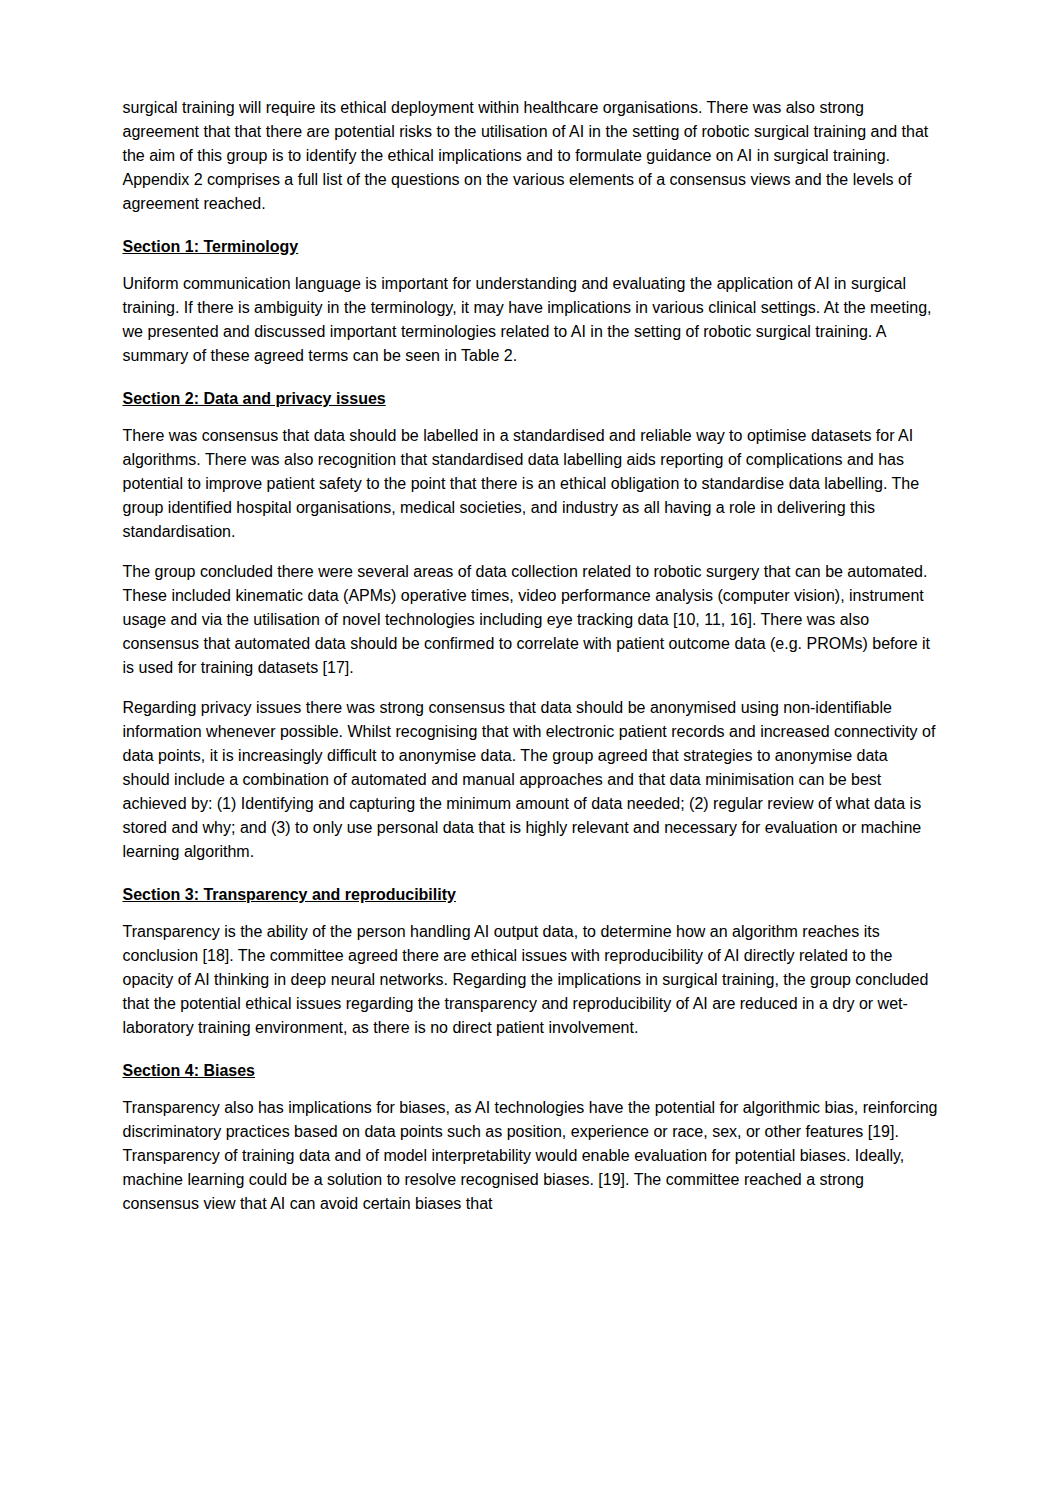surgical training will require its ethical deployment within healthcare organisations. There was also strong agreement that that there are potential risks to the utilisation of AI in the setting of robotic surgical training and that the aim of this group is to identify the ethical implications and to formulate guidance on AI in surgical training. Appendix 2 comprises a full list of the questions on the various elements of a consensus views and the levels of agreement reached.
Section 1: Terminology
Uniform communication language is important for understanding and evaluating the application of AI in surgical training. If there is ambiguity in the terminology, it may have implications in various clinical settings. At the meeting, we presented and discussed important terminologies related to AI in the setting of robotic surgical training. A summary of these agreed terms can be seen in Table 2.
Section 2: Data and privacy issues
There was consensus that data should be labelled in a standardised and reliable way to optimise datasets for AI algorithms. There was also recognition that standardised data labelling aids reporting of complications and has potential to improve patient safety to the point that there is an ethical obligation to standardise data labelling. The group identified hospital organisations, medical societies, and industry as all having a role in delivering this standardisation.
The group concluded there were several areas of data collection related to robotic surgery that can be automated. These included kinematic data (APMs) operative times, video performance analysis (computer vision), instrument usage and via the utilisation of novel technologies including eye tracking data [10, 11, 16]. There was also consensus that automated data should be confirmed to correlate with patient outcome data (e.g. PROMs) before it is used for training datasets [17].
Regarding privacy issues there was strong consensus that data should be anonymised using non-identifiable information whenever possible. Whilst recognising that with electronic patient records and increased connectivity of data points, it is increasingly difficult to anonymise data. The group agreed that strategies to anonymise data should include a combination of automated and manual approaches and that data minimisation can be best achieved by: (1) Identifying and capturing the minimum amount of data needed; (2) regular review of what data is stored and why; and (3) to only use personal data that is highly relevant and necessary for evaluation or machine learning algorithm.
Section 3: Transparency and reproducibility
Transparency is the ability of the person handling AI output data, to determine how an algorithm reaches its conclusion [18]. The committee agreed there are ethical issues with reproducibility of AI directly related to the opacity of AI thinking in deep neural networks. Regarding the implications in surgical training, the group concluded that the potential ethical issues regarding the transparency and reproducibility of AI are reduced in a dry or wet-laboratory training environment, as there is no direct patient involvement.
Section 4: Biases
Transparency also has implications for biases, as AI technologies have the potential for algorithmic bias, reinforcing discriminatory practices based on data points such as position, experience or race, sex, or other features [19]. Transparency of training data and of model interpretability would enable evaluation for potential biases. Ideally, machine learning could be a solution to resolve recognised biases. [19]. The committee reached a strong consensus view that AI can avoid certain biases that